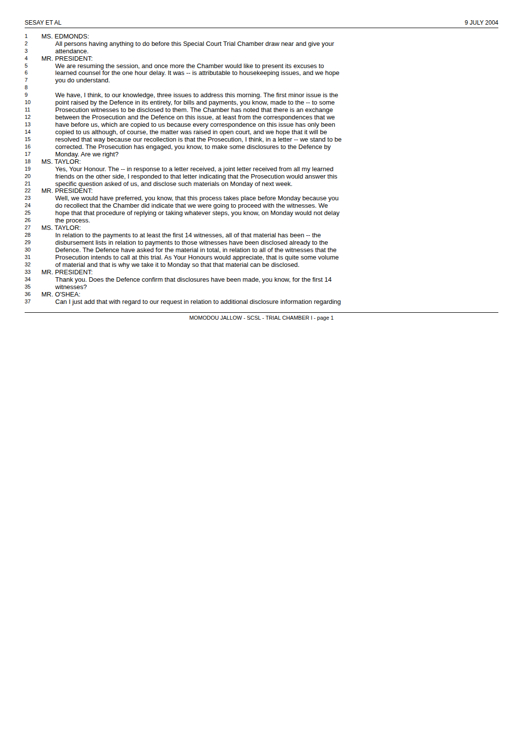SESAY ET AL
9 JULY 2004
| 1 | MS. EDMONDS: |
| 2 | All persons having anything to do before this Special Court Trial Chamber draw near and give your |
| 3 | attendance. |
| 4 | MR. PRESIDENT: |
| 5 | We are resuming the session, and once more the Chamber would like to present its excuses to |
| 6 | learned counsel for the one hour delay. It was -- is attributable to housekeeping issues, and we hope |
| 7 | you do understand. |
| 8 | |
| 9 | We have, I think, to our knowledge, three issues to address this morning. The first minor issue is the |
| 10 | point raised by the Defence in its entirety, for bills and payments, you know, made to the -- to some |
| 11 | Prosecution witnesses to be disclosed to them. The Chamber has noted that there is an exchange |
| 12 | between the Prosecution and the Defence on this issue, at least from the correspondences that we |
| 13 | have before us, which are copied to us because every correspondence on this issue has only been |
| 14 | copied to us although, of course, the matter was raised in open court, and we hope that it will be |
| 15 | resolved that way because our recollection is that the Prosecution, I think, in a letter -- we stand to be |
| 16 | corrected. The Prosecution has engaged, you know, to make some disclosures to the Defence by |
| 17 | Monday. Are we right? |
| 18 | MS. TAYLOR: |
| 19 | Yes, Your Honour. The -- in response to a letter received, a joint letter received from all my learned |
| 20 | friends on the other side, I responded to that letter indicating that the Prosecution would answer this |
| 21 | specific question asked of us, and disclose such materials on Monday of next week. |
| 22 | MR. PRESIDENT: |
| 23 | Well, we would have preferred, you know, that this process takes place before Monday because you |
| 24 | do recollect that the Chamber did indicate that we were going to proceed with the witnesses. We |
| 25 | hope that that procedure of replying or taking whatever steps, you know, on Monday would not delay |
| 26 | the process. |
| 27 | MS. TAYLOR: |
| 28 | In relation to the payments to at least the first 14 witnesses, all of that material has been -- the |
| 29 | disbursement lists in relation to payments to those witnesses have been disclosed already to the |
| 30 | Defence. The Defence have asked for the material in total, in relation to all of the witnesses that the |
| 31 | Prosecution intends to call at this trial. As Your Honours would appreciate, that is quite some volume |
| 32 | of material and that is why we take it to Monday so that that material can be disclosed. |
| 33 | MR. PRESIDENT: |
| 34 | Thank you. Does the Defence confirm that disclosures have been made, you know, for the first 14 |
| 35 | witnesses? |
| 36 | MR. O'SHEA: |
| 37 | Can I just add that with regard to our request in relation to additional disclosure information regarding |
MOMODOU JALLOW - SCSL - TRIAL CHAMBER I - page 1